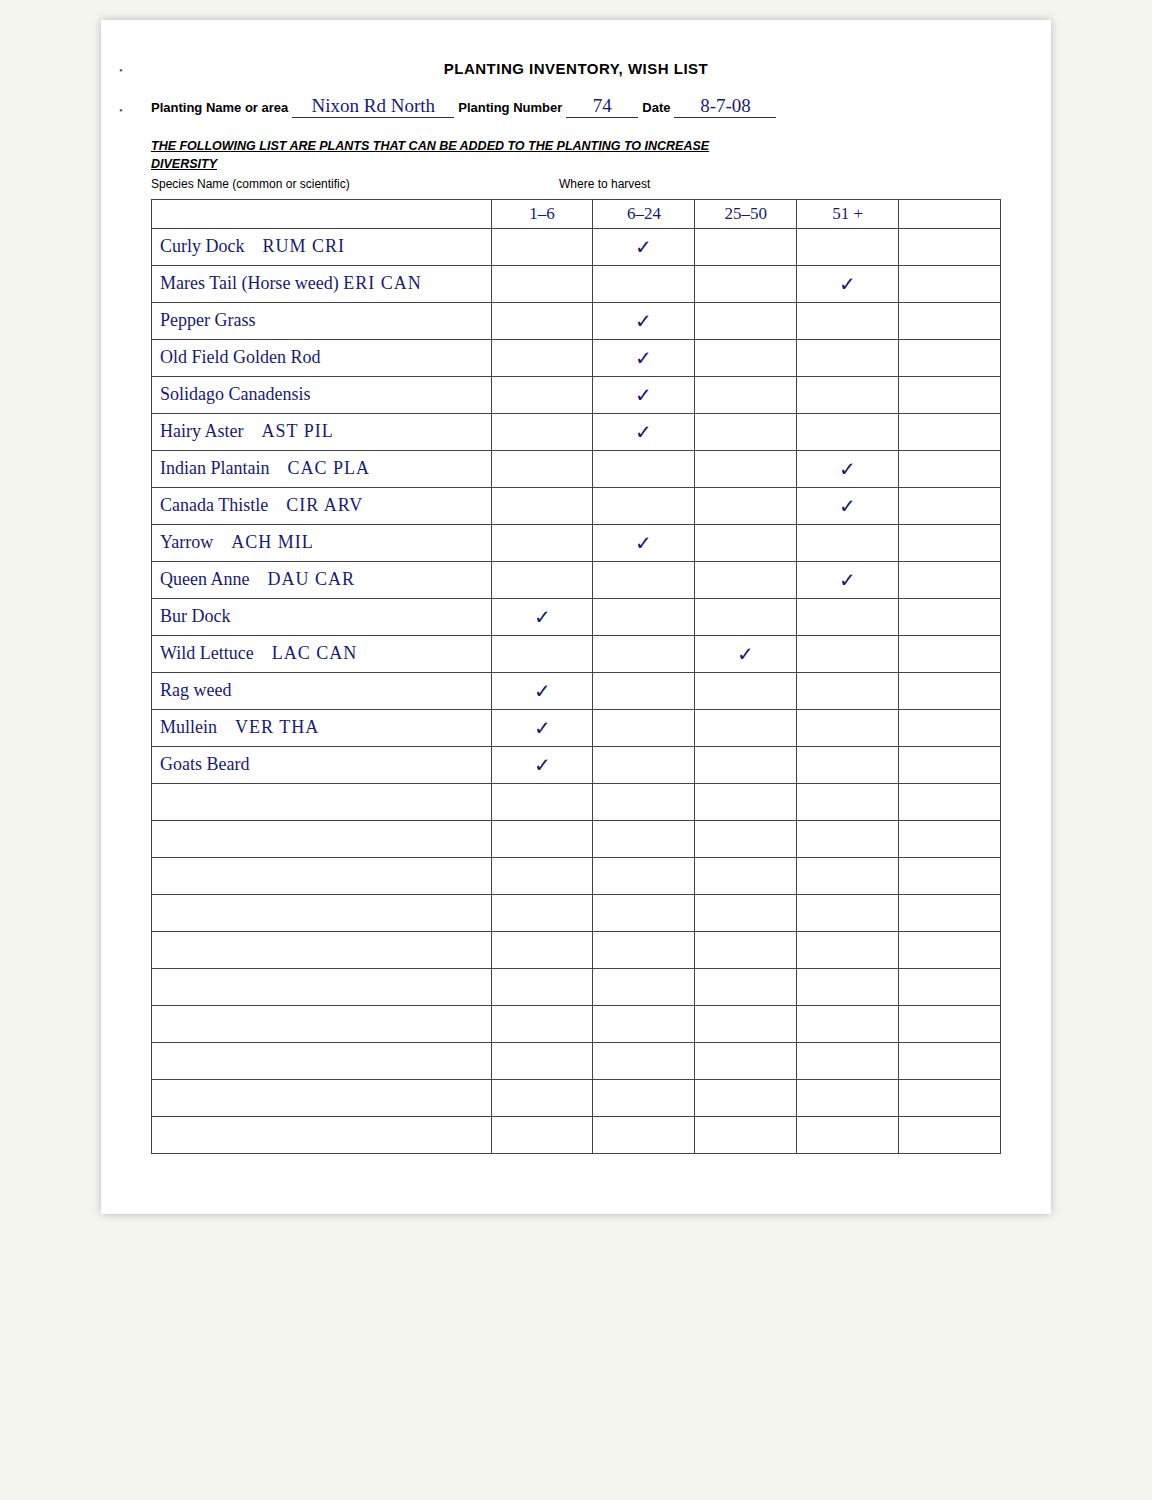•
•
PLANTING INVENTORY, WISH LIST
Planting Name or area Nixon Rd North Planting Number 74 Date 8-7-08
THE FOLLOWING LIST ARE PLANTS THAT CAN BE ADDED TO THE PLANTING TO INCREASE
DIVERSITY
Species Name (common or scientific)
Where to harvest
| | 1–6 | 6–24 | 25–50 | 51 + | |
| --- | --- | --- | --- | --- | --- |
| Curly Dock RUM CRI | | ✓ | | | |
| Mares Tail (Horse weed) ERI CAN | | | | ✓ | |
| Pepper Grass | | ✓ | | | |
| Old Field Golden Rod | | ✓ | | | |
| Solidago Canadensis | | ✓ | | | |
| Hairy Aster AST PIL | | ✓ | | | |
| Indian Plantain CAC PLA | | | | ✓ | |
| Canada Thistle CIR ARV | | | | ✓ | |
| Yarrow ACH MIL | | ✓ | | | |
| Queen Anne DAU CAR | | | | ✓ | |
| Bur Dock | ✓ | | | | |
| Wild Lettuce LAC CAN | | | ✓ | | |
| Rag weed | ✓ | | | | |
| Mullein VER THA | ✓ | | | | |
| Goats Beard | ✓ | | | | |